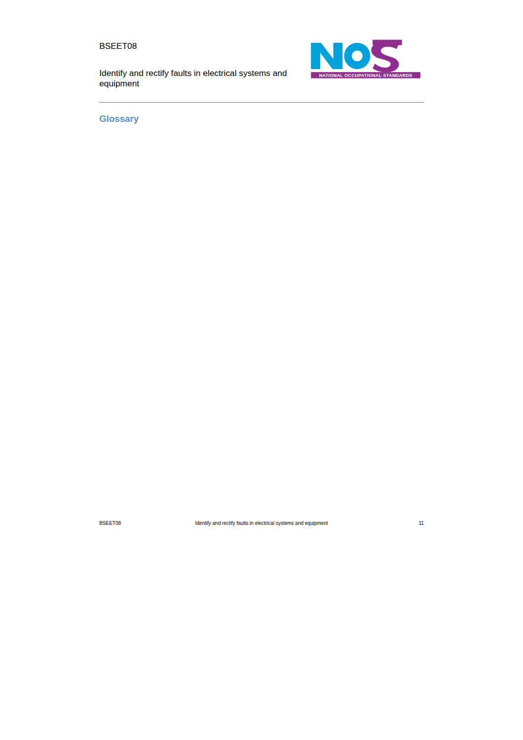BSEET08
Identify and rectify faults in electrical systems and equipment
NATIONAL OCCUPATIONAL STANDARDS
Glossary
BSEET08
Identify and rectify faults in electrical systems and equipment
11